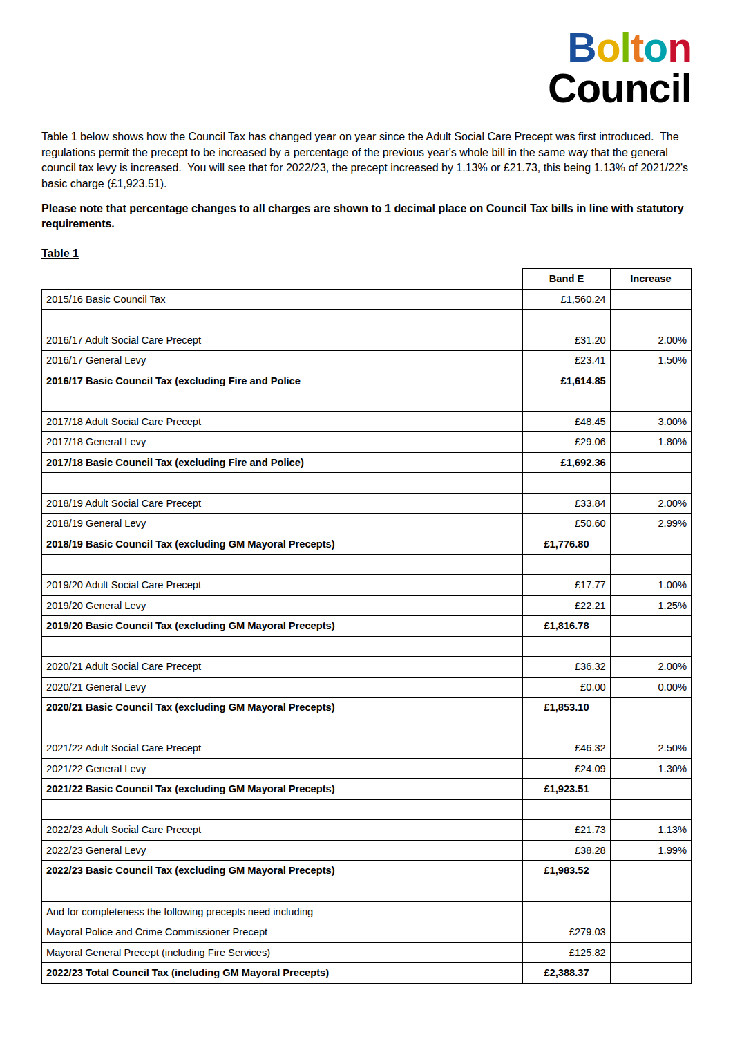Bolton
Council
Table 1 below shows how the Council Tax has changed year on year since the Adult Social Care Precept was first introduced. The regulations permit the precept to be increased by a percentage of the previous year's whole bill in the same way that the general council tax levy is increased. You will see that for 2022/23, the precept increased by 1.13% or £21.73, this being 1.13% of 2021/22's basic charge (£1,923.51).
Please note that percentage changes to all charges are shown to 1 decimal place on Council Tax bills in line with statutory requirements.
Table 1
| | Band E | Increase |
| --- | --- | --- |
| 2015/16 Basic Council Tax | £1,560.24 | |
| 2016/17 Adult Social Care Precept | £31.20 | 2.00% |
| 2016/17 General Levy | £23.41 | 1.50% |
| 2016/17 Basic Council Tax (excluding Fire and Police | £1,614.85 | |
| 2017/18 Adult Social Care Precept | £48.45 | 3.00% |
| 2017/18 General Levy | £29.06 | 1.80% |
| 2017/18 Basic Council Tax (excluding Fire and Police) | £1,692.36 | |
| 2018/19 Adult Social Care Precept | £33.84 | 2.00% |
| 2018/19 General Levy | £50.60 | 2.99% |
| 2018/19 Basic Council Tax (excluding GM Mayoral Precepts) | £1,776.80 | |
| 2019/20 Adult Social Care Precept | £17.77 | 1.00% |
| 2019/20 General Levy | £22.21 | 1.25% |
| 2019/20 Basic Council Tax (excluding GM Mayoral Precepts) | £1,816.78 | |
| 2020/21 Adult Social Care Precept | £36.32 | 2.00% |
| 2020/21 General Levy | £0.00 | 0.00% |
| 2020/21 Basic Council Tax (excluding GM Mayoral Precepts) | £1,853.10 | |
| 2021/22 Adult Social Care Precept | £46.32 | 2.50% |
| 2021/22 General Levy | £24.09 | 1.30% |
| 2021/22 Basic Council Tax (excluding GM Mayoral Precepts) | £1,923.51 | |
| 2022/23 Adult Social Care Precept | £21.73 | 1.13% |
| 2022/23 General Levy | £38.28 | 1.99% |
| 2022/23 Basic Council Tax (excluding GM Mayoral Precepts) | £1,983.52 | |
| And for completeness the following precepts need including | | |
| Mayoral Police and Crime Commissioner Precept | £279.03 | |
| Mayoral General Precept (including Fire Services) | £125.82 | |
| 2022/23 Total Council Tax (including GM Mayoral Precepts) | £2,388.37 | |